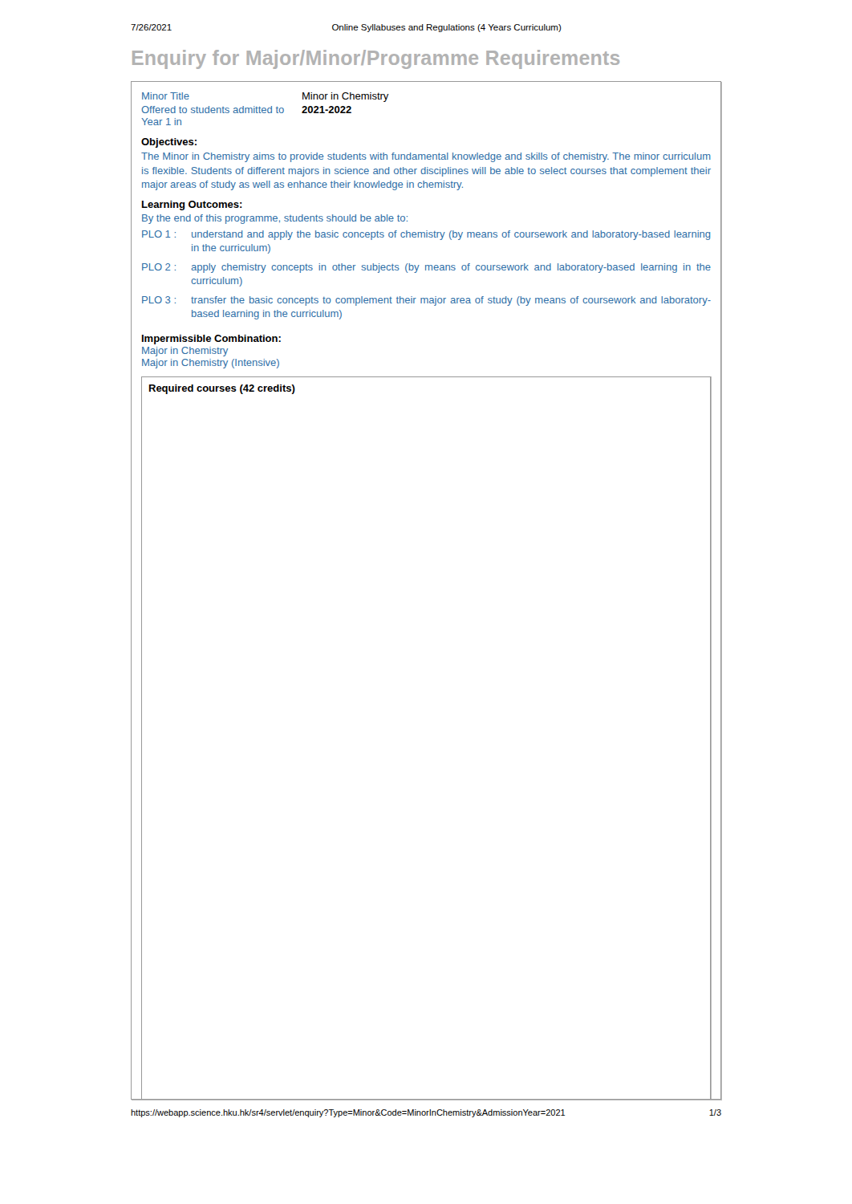7/26/2021
Online Syllabuses and Regulations (4 Years Curriculum)
Enquiry for Major/Minor/Programme Requirements
| Minor Title | Minor in Chemistry |
| Offered to students admitted to Year 1 in | 2021-2022 |
Objectives:
The Minor in Chemistry aims to provide students with fundamental knowledge and skills of chemistry. The minor curriculum is flexible. Students of different majors in science and other disciplines will be able to select courses that complement their major areas of study as well as enhance their knowledge in chemistry.
Learning Outcomes:
By the end of this programme, students should be able to:
| PLO 1 : | understand and apply the basic concepts of chemistry (by means of coursework and laboratory-based learning in the curriculum) |
| PLO 2 : | apply chemistry concepts in other subjects (by means of coursework and laboratory-based learning in the curriculum) |
| PLO 3 : | transfer the basic concepts to complement their major area of study (by means of coursework and laboratory-based learning in the curriculum) |
Impermissible Combination:
Major in Chemistry
Major in Chemistry (Intensive)
Required courses (42 credits)
https://webapp.science.hku.hk/sr4/servlet/enquiry?Type=Minor&Code=MinorInChemistry&AdmissionYear=2021
1/3